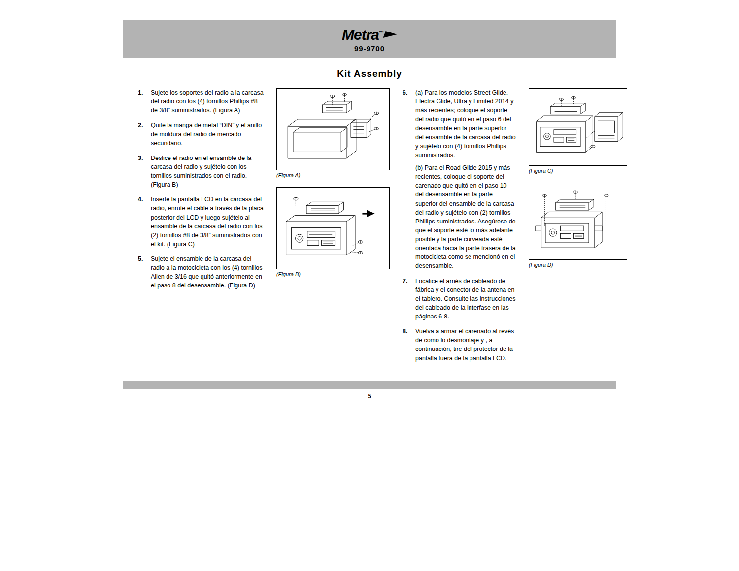Metra™
99-9700
Kit Assembly
1. Sujete los soportes del radio a la carcasa del radio con los (4) tornillos Phillips #8 de 3/8” suministrados. (Figura A)
2. Quite la manga de metal “DIN” y el anillo de moldura del radio de mercado secundario.
3. Deslice el radio en el ensamble de la carcasa del radio y sujételo con los tornillos suministrados con el radio. (Figura B)
4. Inserte la pantalla LCD en la carcasa del radio, enrute el cable a través de la placa posterior del LCD y luego sujételo al ensamble de la carcasa del radio con los (2) tornillos #8 de 3/8” suministrados con el kit. (Figura C)
5. Sujete el ensamble de la carcasa del radio a la motocicleta con los (4) tornillos Allen de 3/16 que quitó anteriormente en el paso 8 del desensamble. (Figura D)
(Figura A)
(Figura B)
6.
(a) Para los modelos Street Glide, Electra Glide, Ultra y Limited 2014 y más recientes; coloque el soporte del radio que quitó en el paso 6 del desensamble en la parte superior del ensamble de la carcasa del radio y sujételo con (4) tornillos Phillips suministrados.
(b) Para el Road Glide 2015 y más recientes, coloque el soporte del carenado que quitó en el paso 10 del desensamble en la parte superior del ensamble de la carcasa del radio y sujételo con (2) tornillos Phillips suministrados. Asegúrese de que el soporte esté lo más adelante posible y la parte curveada esté orientada hacia la parte trasera de la motocicleta como se mencionó en el desensamble.
7. Localice el arnés de cableado de fábrica y el conector de la antena en el tablero. Consulte las instrucciones del cableado de la interfase en las páginas 6-8.
8. Vuelva a armar el carenado al revés de como lo desmontaje y , a continuación, tire del protector de la pantalla fuera de la pantalla LCD.
(Figura C)
(Figura D)
5